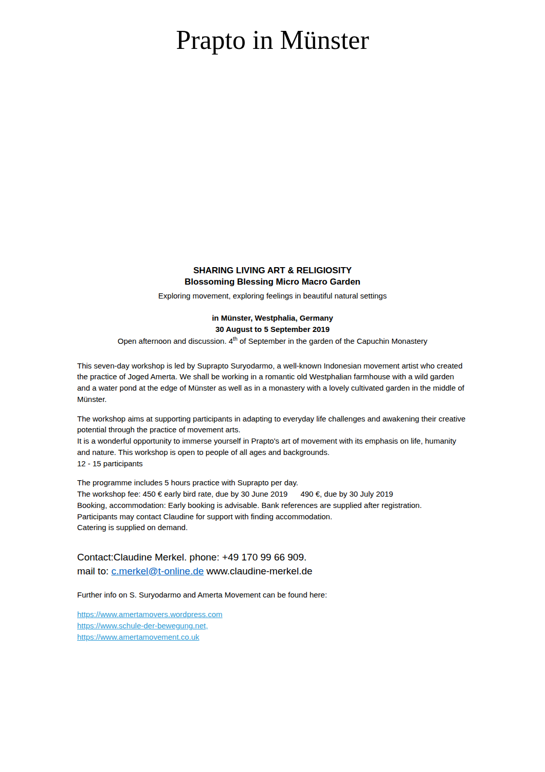Prapto in Münster
SHARING LIVING ART & RELIGIOSITY
Blossoming Blessing Micro Macro Garden
Exploring movement, exploring feelings in beautiful natural settings
in Münster, Westphalia, Germany
30 August to 5 September 2019
Open afternoon and discussion. 4th of September in the garden of the Capuchin Monastery
This seven-day workshop is led by Suprapto Suryodarmo, a well-known Indonesian movement artist who created the practice of Joged Amerta. We shall be working in a romantic old Westphalian farmhouse with a wild garden and a water pond at the edge of Münster as well as in a monastery with a lovely cultivated garden in the middle of Münster.
The workshop aims at supporting participants in adapting to everyday life challenges and awakening their creative potential through the practice of movement arts.
It is a wonderful opportunity to immerse yourself in Prapto's art of movement with its emphasis on life, humanity and nature. This workshop is open to people of all ages and backgrounds.
12 - 15 participants
The programme includes 5 hours practice with Suprapto per day.
The workshop fee: 450 € early bird rate, due by 30 June 2019 490 €, due by 30 July 2019
Booking, accommodation: Early booking is advisable. Bank references are supplied after registration.
Participants may contact Claudine for support with finding accommodation.
Catering is supplied on demand.
Contact:Claudine Merkel. phone: +49 170 99 66 909.
mail to: c.merkel@t-online.de www.claudine-merkel.de
Further info on S. Suryodarmo and Amerta Movement can be found here:
https://www.amertamovers.wordpress.com
https://www.schule-der-bewegung.net,
https://www.amertamovement.co.uk